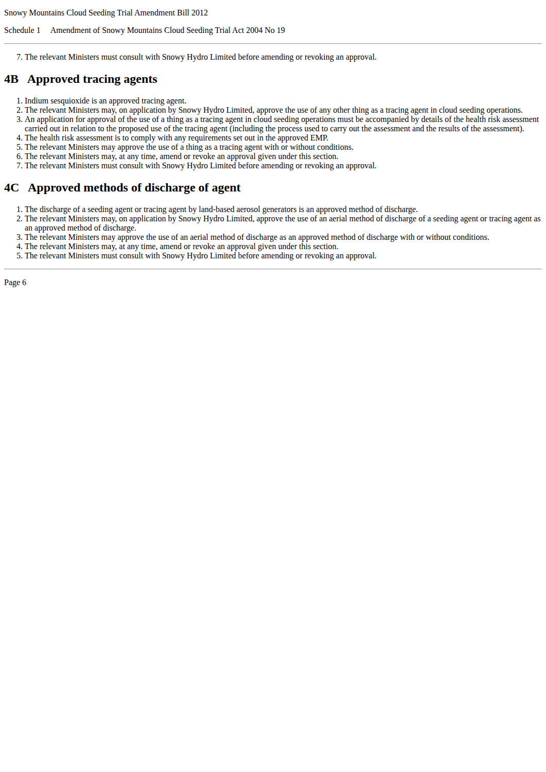Snowy Mountains Cloud Seeding Trial Amendment Bill 2012
Schedule 1 Amendment of Snowy Mountains Cloud Seeding Trial Act 2004 No 19
The relevant Ministers must consult with Snowy Hydro Limited before amending or revoking an approval.
4B Approved tracing agents
Indium sesquioxide is an approved tracing agent.
The relevant Ministers may, on application by Snowy Hydro Limited, approve the use of any other thing as a tracing agent in cloud seeding operations.
An application for approval of the use of a thing as a tracing agent in cloud seeding operations must be accompanied by details of the health risk assessment carried out in relation to the proposed use of the tracing agent (including the process used to carry out the assessment and the results of the assessment).
The health risk assessment is to comply with any requirements set out in the approved EMP.
The relevant Ministers may approve the use of a thing as a tracing agent with or without conditions.
The relevant Ministers may, at any time, amend or revoke an approval given under this section.
The relevant Ministers must consult with Snowy Hydro Limited before amending or revoking an approval.
4C Approved methods of discharge of agent
The discharge of a seeding agent or tracing agent by land-based aerosol generators is an approved method of discharge.
The relevant Ministers may, on application by Snowy Hydro Limited, approve the use of an aerial method of discharge of a seeding agent or tracing agent as an approved method of discharge.
The relevant Ministers may approve the use of an aerial method of discharge as an approved method of discharge with or without conditions.
The relevant Ministers may, at any time, amend or revoke an approval given under this section.
The relevant Ministers must consult with Snowy Hydro Limited before amending or revoking an approval.
Page 6